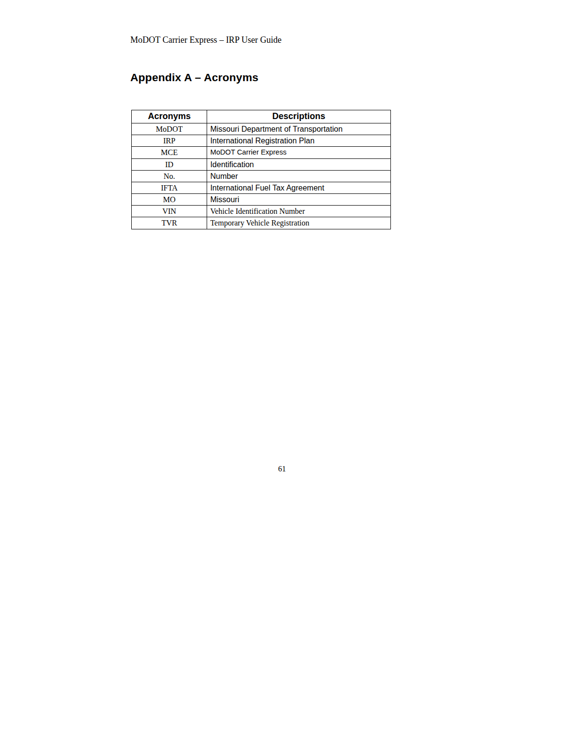MoDOT Carrier Express – IRP User Guide
Appendix A – Acronyms
| Acronyms | Descriptions |
| --- | --- |
| MoDOT | Missouri Department of Transportation |
| IRP | International Registration Plan |
| MCE | MoDOT Carrier Express |
| ID | Identification |
| No. | Number |
| IFTA | International Fuel Tax Agreement |
| MO | Missouri |
| VIN | Vehicle Identification Number |
| TVR | Temporary Vehicle Registration |
61